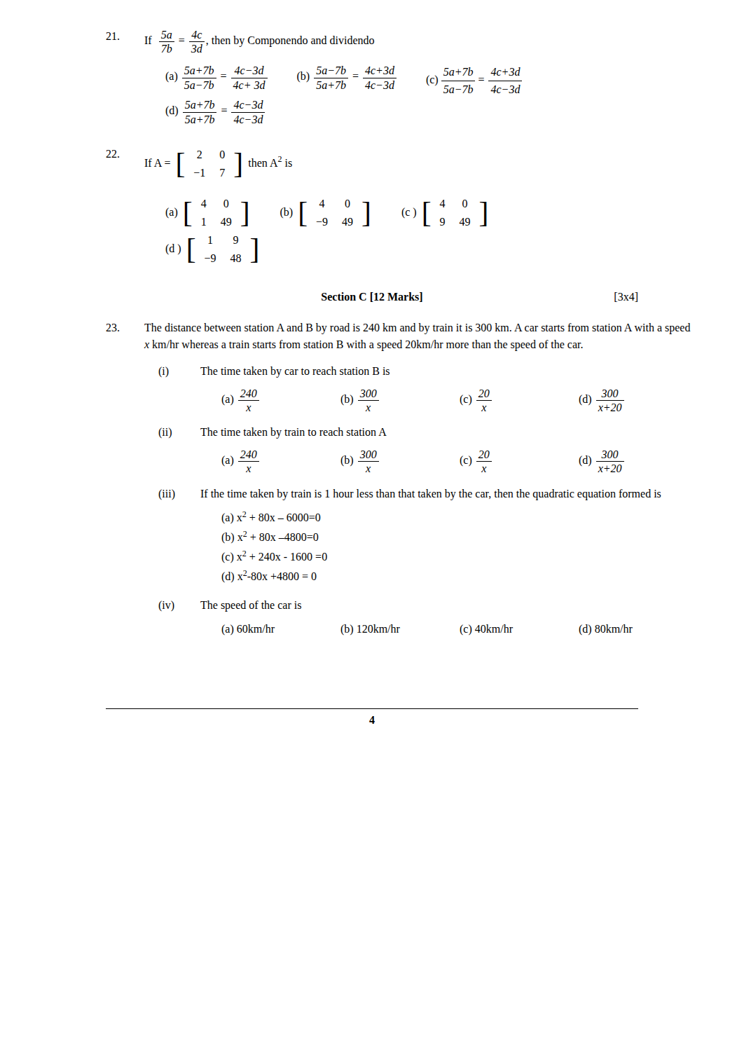21.
If 5a 7b = 4c 3d, then by Componendo and dividendo
(a) 5a+7b 5a−7b = 4c−3d 4c+ 3d (b) 5a−7b 5a+7b = 4c+3d 4c−3d (c) 5a+7b 5a−7b = 4c+3d 4c−3d (d) 5a+7b 5a+7b = 4c−3d 4c−3d
22.
If A = [
| 2 | 0 |
| −1 | 7 |
] then A2 is
(a) [
| 4 | 0 |
| 1 | 49 |
] (b) [
| 4 | 0 |
| −9 | 49 |
] (c ) [
| 4 | 0 |
| 9 | 49 |
] (d ) [
| 1 | 9 |
| −9 | 48 |
]
Section C [12 Marks] [3x4]
23.
The distance between station A and B by road is 240 km and by train it is 300 km. A car starts from station A with a speed x km/hr whereas a train starts from station B with a speed 20km/hr more than the speed of the car.
(i)
The time taken by car to reach station B is
(a) 240 x (b) 300 x (c) 20 x (d) 300 x+20
(ii)
The time taken by train to reach station A
(a) 240 x (b) 300 x (c) 20 x (d) 300 x+20
(iii)
If the time taken by train is 1 hour less than that taken by the car, then the quadratic equation formed is
(a) x2 + 80x – 6000=0
(b) x2 + 80x –4800=0
(c) x2 + 240x - 1600 =0
(d) x2-80x +4800 = 0
(iv)
The speed of the car is
(a) 60km/hr (b) 120km/hr (c) 40km/hr (d) 80km/hr
4